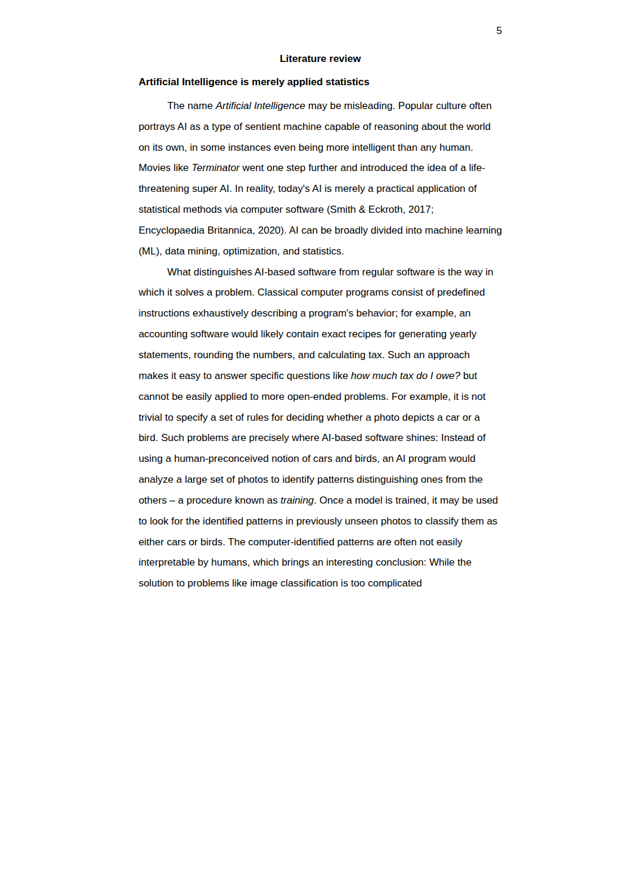5
Literature review
Artificial Intelligence is merely applied statistics
The name Artificial Intelligence may be misleading. Popular culture often portrays AI as a type of sentient machine capable of reasoning about the world on its own, in some instances even being more intelligent than any human. Movies like Terminator went one step further and introduced the idea of a life-threatening super AI. In reality, today's AI is merely a practical application of statistical methods via computer software (Smith & Eckroth, 2017; Encyclopaedia Britannica, 2020). AI can be broadly divided into machine learning (ML), data mining, optimization, and statistics.
What distinguishes AI-based software from regular software is the way in which it solves a problem. Classical computer programs consist of predefined instructions exhaustively describing a program's behavior; for example, an accounting software would likely contain exact recipes for generating yearly statements, rounding the numbers, and calculating tax. Such an approach makes it easy to answer specific questions like how much tax do I owe? but cannot be easily applied to more open-ended problems. For example, it is not trivial to specify a set of rules for deciding whether a photo depicts a car or a bird. Such problems are precisely where AI-based software shines: Instead of using a human-preconceived notion of cars and birds, an AI program would analyze a large set of photos to identify patterns distinguishing ones from the others – a procedure known as training. Once a model is trained, it may be used to look for the identified patterns in previously unseen photos to classify them as either cars or birds. The computer-identified patterns are often not easily interpretable by humans, which brings an interesting conclusion: While the solution to problems like image classification is too complicated